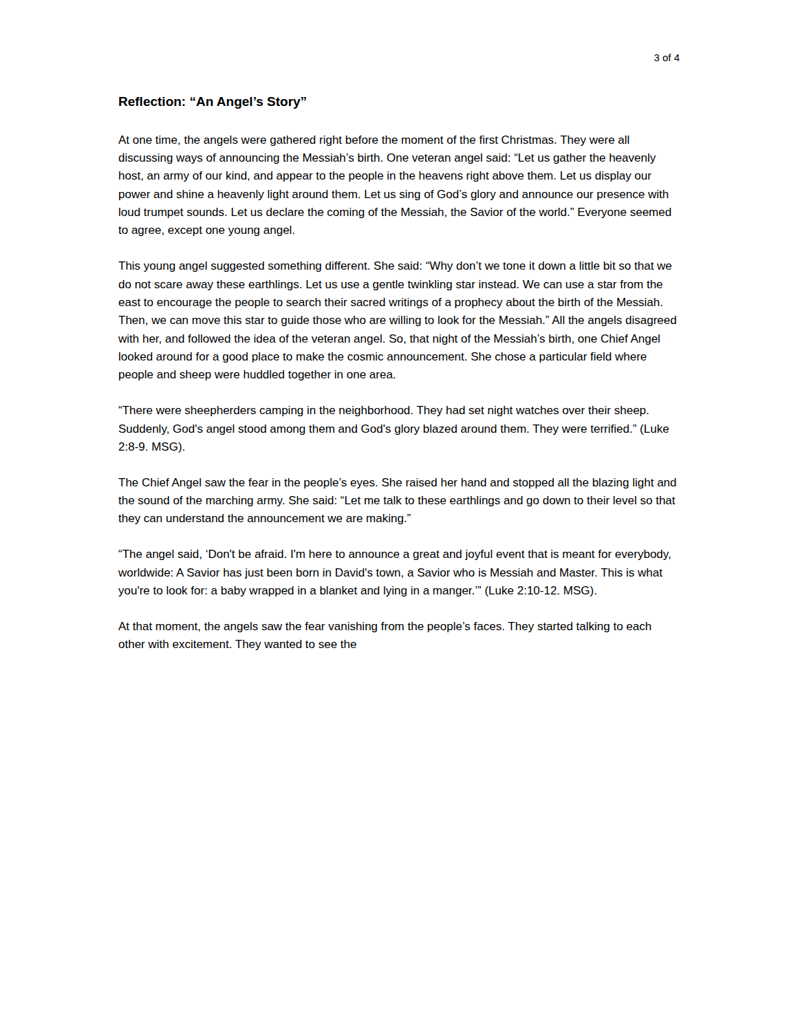3 of 4
Reflection: “An Angel’s Story”
At one time, the angels were gathered right before the moment of the first Christmas. They were all discussing ways of announcing the Messiah’s birth. One veteran angel said: “Let us gather the heavenly host, an army of our kind, and appear to the people in the heavens right above them. Let us display our power and shine a heavenly light around them. Let us sing of God’s glory and announce our presence with loud trumpet sounds. Let us declare the coming of the Messiah, the Savior of the world.” Everyone seemed to agree, except one young angel.
This young angel suggested something different. She said: “Why don’t we tone it down a little bit so that we do not scare away these earthlings. Let us use a gentle twinkling star instead. We can use a star from the east to encourage the people to search their sacred writings of a prophecy about the birth of the Messiah. Then, we can move this star to guide those who are willing to look for the Messiah.” All the angels disagreed with her, and followed the idea of the veteran angel. So, that night of the Messiah’s birth, one Chief Angel looked around for a good place to make the cosmic announcement. She chose a particular field where people and sheep were huddled together in one area.
“There were sheepherders camping in the neighborhood. They had set night watches over their sheep. Suddenly, God's angel stood among them and God's glory blazed around them. They were terrified.” (Luke 2:8-9. MSG).
The Chief Angel saw the fear in the people’s eyes. She raised her hand and stopped all the blazing light and the sound of the marching army. She said: “Let me talk to these earthlings and go down to their level so that they can understand the announcement we are making.”
“The angel said, ‘Don't be afraid. I'm here to announce a great and joyful event that is meant for everybody, worldwide: A Savior has just been born in David's town, a Savior who is Messiah and Master. This is what you're to look for: a baby wrapped in a blanket and lying in a manger.’” (Luke 2:10-12. MSG).
At that moment, the angels saw the fear vanishing from the people’s faces. They started talking to each other with excitement. They wanted to see the